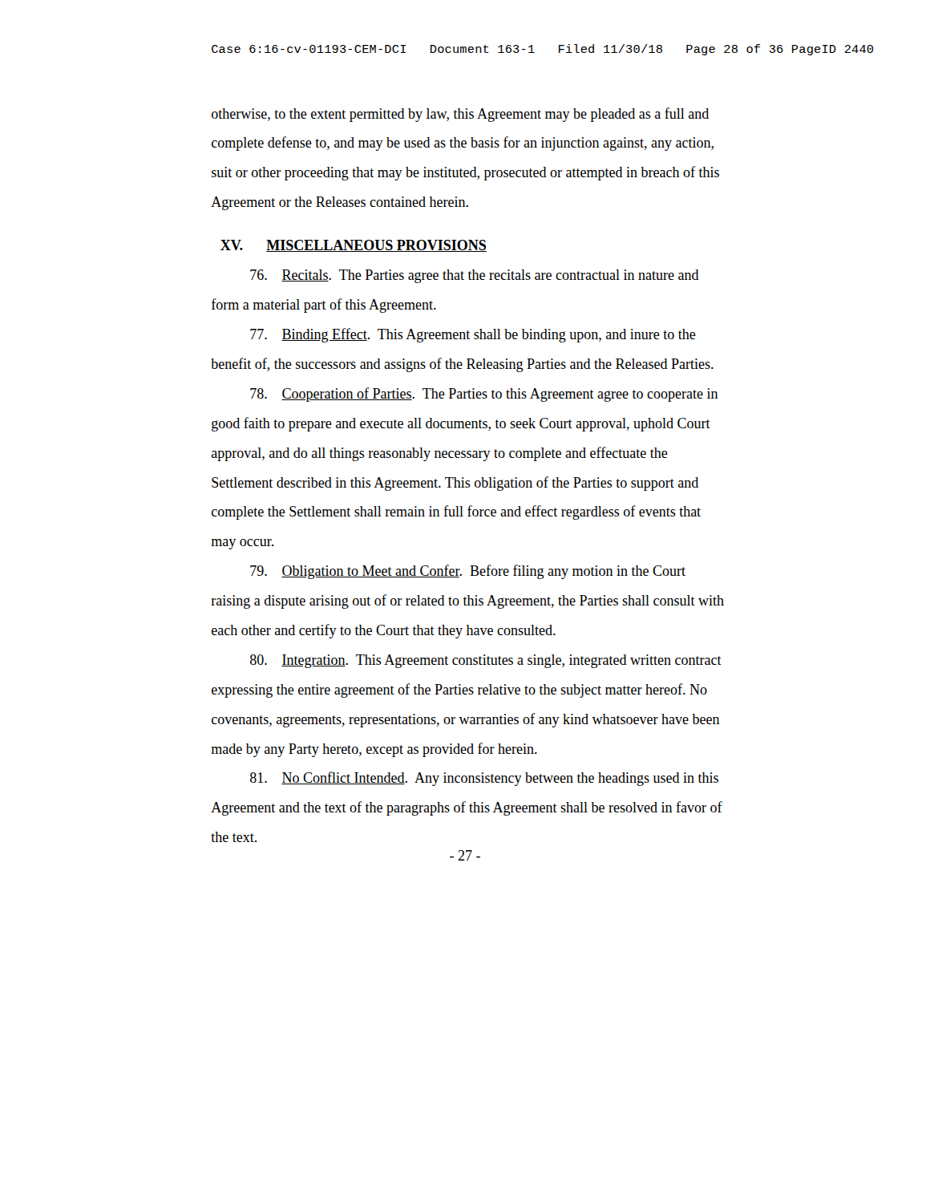Case 6:16-cv-01193-CEM-DCI Document 163-1 Filed 11/30/18 Page 28 of 36 PageID 2440
otherwise, to the extent permitted by law, this Agreement may be pleaded as a full and complete defense to, and may be used as the basis for an injunction against, any action, suit or other proceeding that may be instituted, prosecuted or attempted in breach of this Agreement or the Releases contained herein.
XV. MISCELLANEOUS PROVISIONS
76. Recitals. The Parties agree that the recitals are contractual in nature and form a material part of this Agreement.
77. Binding Effect. This Agreement shall be binding upon, and inure to the benefit of, the successors and assigns of the Releasing Parties and the Released Parties.
78. Cooperation of Parties. The Parties to this Agreement agree to cooperate in good faith to prepare and execute all documents, to seek Court approval, uphold Court approval, and do all things reasonably necessary to complete and effectuate the Settlement described in this Agreement. This obligation of the Parties to support and complete the Settlement shall remain in full force and effect regardless of events that may occur.
79. Obligation to Meet and Confer. Before filing any motion in the Court raising a dispute arising out of or related to this Agreement, the Parties shall consult with each other and certify to the Court that they have consulted.
80. Integration. This Agreement constitutes a single, integrated written contract expressing the entire agreement of the Parties relative to the subject matter hereof. No covenants, agreements, representations, or warranties of any kind whatsoever have been made by any Party hereto, except as provided for herein.
81. No Conflict Intended. Any inconsistency between the headings used in this Agreement and the text of the paragraphs of this Agreement shall be resolved in favor of the text.
- 27 -